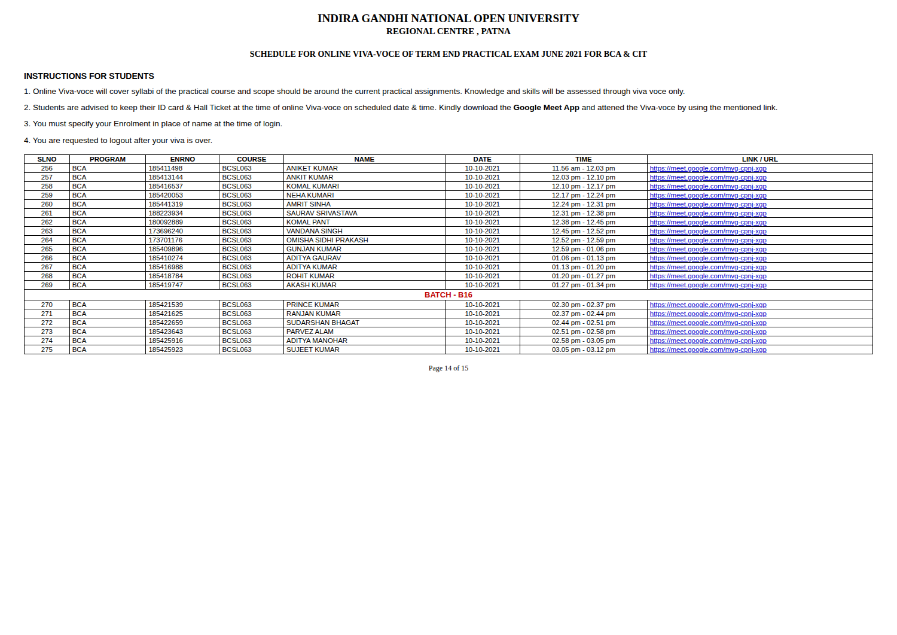INDIRA GANDHI NATIONAL OPEN UNIVERSITY
REGIONAL CENTRE , PATNA
SCHEDULE FOR ONLINE VIVA-VOCE OF TERM END PRACTICAL EXAM JUNE 2021 FOR BCA & CIT
INSTRUCTIONS FOR STUDENTS
1. Online Viva-voce will cover syllabi of the practical course and scope should be around the current practical assignments. Knowledge and skills will be assessed through viva voce only.
2. Students are advised to keep their ID card & Hall Ticket at the time of online Viva-voce on scheduled date & time. Kindly download the Google Meet App and attened the Viva-voce by using the mentioned link.
3. You must specify your Enrolment in place of name at the time of login.
4. You are requested to logout after your viva is over.
| SLNO | PROGRAM | ENRNO | COURSE | NAME | DATE | TIME | LINK / URL |
| --- | --- | --- | --- | --- | --- | --- | --- |
| 256 | BCA | 185411498 | BCSL063 | ANIKET KUMAR | 10-10-2021 | 11.56 am - 12.03 pm | https://meet.google.com/mvg-cpnj-xgp |
| 257 | BCA | 185413144 | BCSL063 | ANKIT KUMAR | 10-10-2021 | 12.03 pm - 12.10 pm | https://meet.google.com/mvg-cpnj-xgp |
| 258 | BCA | 185416537 | BCSL063 | KOMAL KUMARI | 10-10-2021 | 12.10 pm - 12.17 pm | https://meet.google.com/mvg-cpnj-xgp |
| 259 | BCA | 185420053 | BCSL063 | NEHA KUMARI | 10-10-2021 | 12.17 pm - 12.24 pm | https://meet.google.com/mvg-cpnj-xgp |
| 260 | BCA | 185441319 | BCSL063 | AMRIT SINHA | 10-10-2021 | 12.24 pm - 12.31 pm | https://meet.google.com/mvg-cpnj-xgp |
| 261 | BCA | 188223934 | BCSL063 | SAURAV SRIVASTAVA | 10-10-2021 | 12.31 pm - 12.38 pm | https://meet.google.com/mvg-cpnj-xgp |
| 262 | BCA | 180092889 | BCSL063 | KOMAL PANT | 10-10-2021 | 12.38 pm - 12.45 pm | https://meet.google.com/mvg-cpnj-xgp |
| 263 | BCA | 173696240 | BCSL063 | VANDANA SINGH | 10-10-2021 | 12.45 pm - 12.52 pm | https://meet.google.com/mvg-cpnj-xgp |
| 264 | BCA | 173701176 | BCSL063 | OMISHA SIDHI PRAKASH | 10-10-2021 | 12.52 pm - 12.59 pm | https://meet.google.com/mvg-cpnj-xgp |
| 265 | BCA | 185409896 | BCSL063 | GUNJAN KUMAR | 10-10-2021 | 12.59 pm - 01.06 pm | https://meet.google.com/mvg-cpnj-xgp |
| 266 | BCA | 185410274 | BCSL063 | ADITYA GAURAV | 10-10-2021 | 01.06 pm - 01.13 pm | https://meet.google.com/mvg-cpnj-xgp |
| 267 | BCA | 185416988 | BCSL063 | ADITYA KUMAR | 10-10-2021 | 01.13 pm - 01.20 pm | https://meet.google.com/mvg-cpnj-xgp |
| 268 | BCA | 185418784 | BCSL063 | ROHIT KUMAR | 10-10-2021 | 01.20 pm - 01.27 pm | https://meet.google.com/mvg-cpnj-xgp |
| 269 | BCA | 185419747 | BCSL063 | AKASH KUMAR | 10-10-2021 | 01.27 pm - 01.34 pm | https://meet.google.com/mvg-cpnj-xgp |
| BATCH - B16 |
| 270 | BCA | 185421539 | BCSL063 | PRINCE KUMAR | 10-10-2021 | 02.30 pm - 02.37 pm | https://meet.google.com/mvg-cpnj-xgp |
| 271 | BCA | 185421625 | BCSL063 | RANJAN KUMAR | 10-10-2021 | 02.37 pm - 02.44 pm | https://meet.google.com/mvg-cpnj-xgp |
| 272 | BCA | 185422659 | BCSL063 | SUDARSHAN BHAGAT | 10-10-2021 | 02.44 pm - 02.51 pm | https://meet.google.com/mvg-cpnj-xgp |
| 273 | BCA | 185423643 | BCSL063 | PARVEZ ALAM | 10-10-2021 | 02.51 pm - 02.58 pm | https://meet.google.com/mvg-cpnj-xgp |
| 274 | BCA | 185425916 | BCSL063 | ADITYA MANOHAR | 10-10-2021 | 02.58 pm - 03.05 pm | https://meet.google.com/mvg-cpnj-xgp |
| 275 | BCA | 185425923 | BCSL063 | SUJEET KUMAR | 10-10-2021 | 03.05 pm - 03.12 pm | https://meet.google.com/mvg-cpnj-xgp |
Page 14 of 15